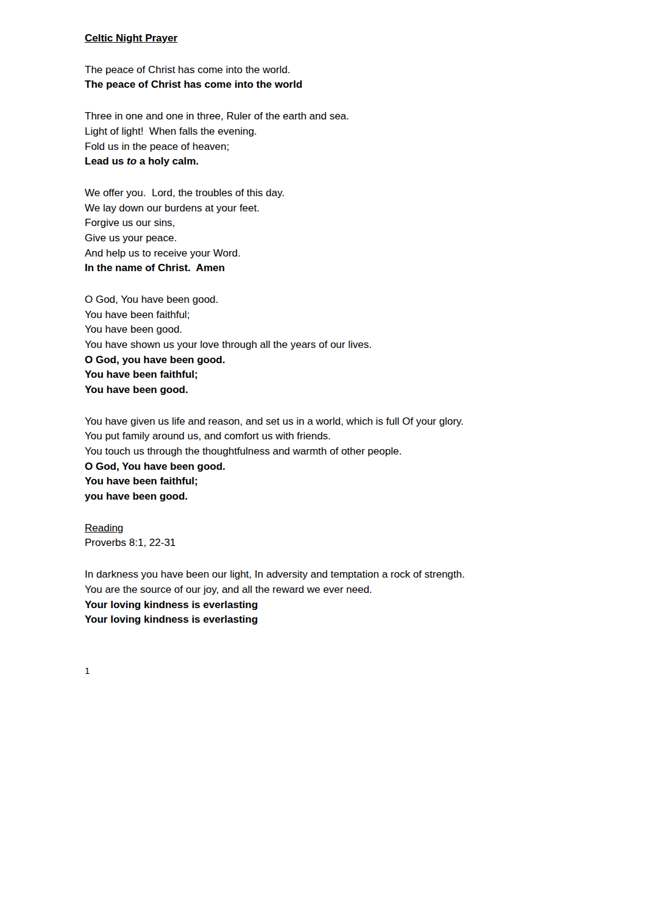Celtic Night Prayer
The peace of Christ has come into the world.
The peace of Christ has come into the world
Three in one and one in three, Ruler of the earth and sea.
Light of light! When falls the evening.
Fold us in the peace of heaven;
Lead us to a holy calm.
We offer you. Lord, the troubles of this day.
We lay down our burdens at your feet.
Forgive us our sins,
Give us your peace.
And help us to receive your Word.
In the name of Christ. Amen
O God, You have been good.
You have been faithful;
You have been good.
You have shown us your love through all the years of our lives.
O God, you have been good.
You have been faithful;
You have been good.
You have given us life and reason, and set us in a world, which is full Of your glory.
You put family around us, and comfort us with friends.
You touch us through the thoughtfulness and warmth of other people.
O God, You have been good.
You have been faithful;
you have been good.
Reading
Proverbs 8:1, 22-31
In darkness you have been our light, In adversity and temptation a rock of strength.
You are the source of our joy, and all the reward we ever need.
Your loving kindness is everlasting
Your loving kindness is everlasting
1